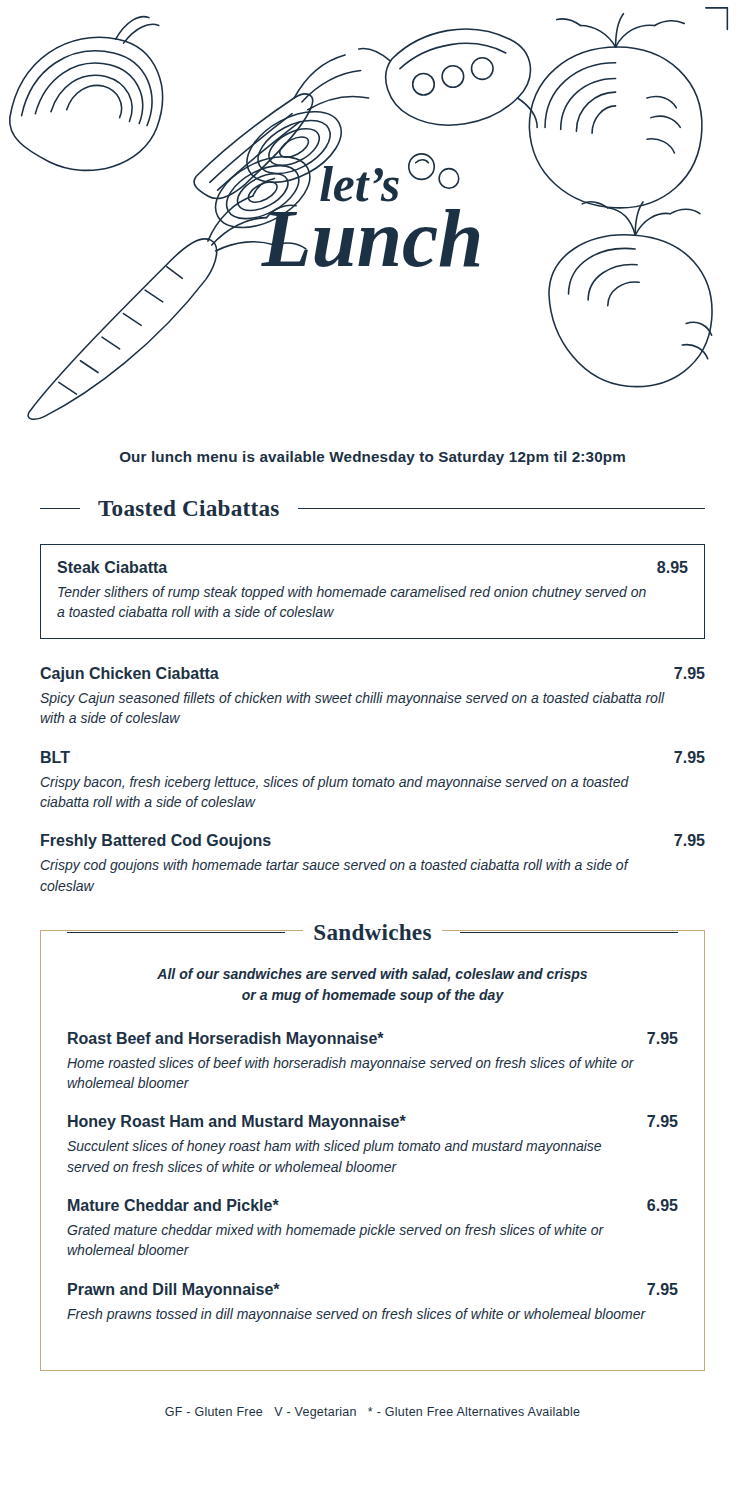let’s Lunch
Our lunch menu is available Wednesday to Saturday 12pm til 2:30pm
Toasted Ciabattas
Steak Ciabatta 8.95
Tender slithers of rump steak topped with homemade caramelised red onion chutney served on a toasted ciabatta roll with a side of coleslaw
Cajun Chicken Ciabatta 7.95
Spicy Cajun seasoned fillets of chicken with sweet chilli mayonnaise served on a toasted ciabatta roll with a side of coleslaw
BLT 7.95
Crispy bacon, fresh iceberg lettuce, slices of plum tomato and mayonnaise served on a toasted ciabatta roll with a side of coleslaw
Freshly Battered Cod Goujons 7.95
Crispy cod goujons with homemade tartar sauce served on a toasted ciabatta roll with a side of coleslaw
Sandwiches
All of our sandwiches are served with salad, coleslaw and crisps
or a mug of homemade soup of the day
Roast Beef and Horseradish Mayonnaise* 7.95
Home roasted slices of beef with horseradish mayonnaise served on fresh slices of white or wholemeal bloomer
Honey Roast Ham and Mustard Mayonnaise* 7.95
Succulent slices of honey roast ham with sliced plum tomato and mustard mayonnaise served on fresh slices of white or wholemeal bloomer
Mature Cheddar and Pickle* 6.95
Grated mature cheddar mixed with homemade pickle served on fresh slices of white or wholemeal bloomer
Prawn and Dill Mayonnaise* 7.95
Fresh prawns tossed in dill mayonnaise served on fresh slices of white or wholemeal bloomer
GF - Gluten Free V - Vegetarian * - Gluten Free Alternatives Available